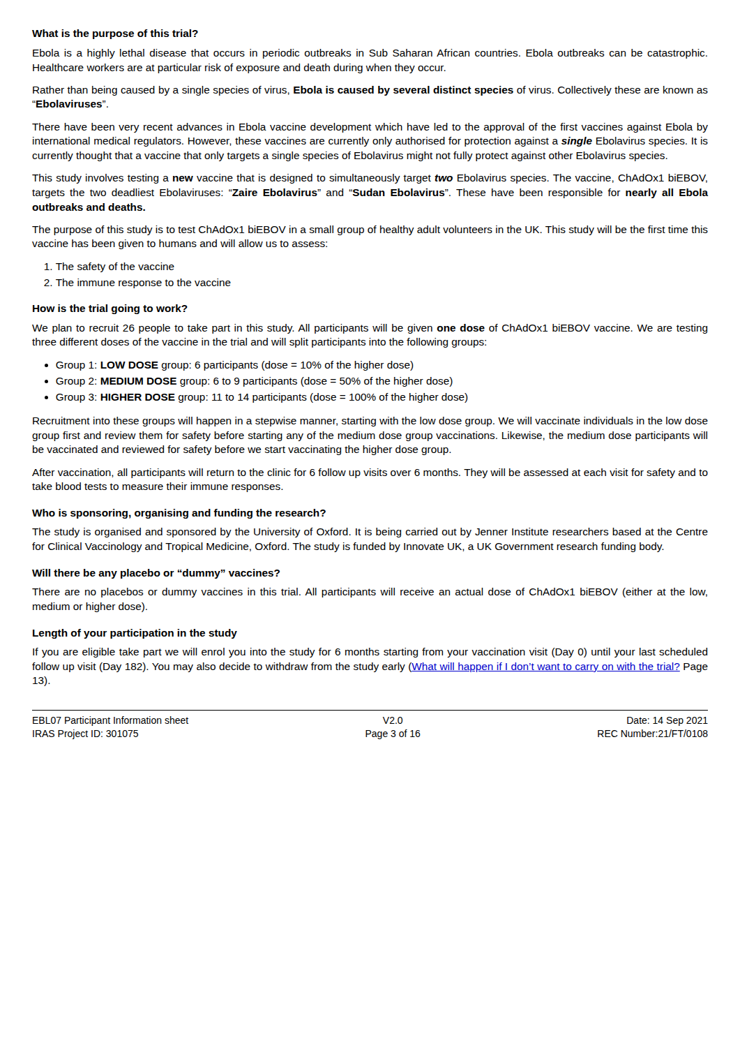What is the purpose of this trial?
Ebola is a highly lethal disease that occurs in periodic outbreaks in Sub Saharan African countries. Ebola outbreaks can be catastrophic. Healthcare workers are at particular risk of exposure and death during when they occur.
Rather than being caused by a single species of virus, Ebola is caused by several distinct species of virus. Collectively these are known as “Ebolaviruses”.
There have been very recent advances in Ebola vaccine development which have led to the approval of the first vaccines against Ebola by international medical regulators. However, these vaccines are currently only authorised for protection against a single Ebolavirus species. It is currently thought that a vaccine that only targets a single species of Ebolavirus might not fully protect against other Ebolavirus species.
This study involves testing a new vaccine that is designed to simultaneously target two Ebolavirus species. The vaccine, ChAdOx1 biEBOV, targets the two deadliest Ebolaviruses: “Zaire Ebolavirus” and “Sudan Ebolavirus”. These have been responsible for nearly all Ebola outbreaks and deaths.
The purpose of this study is to test ChAdOx1 biEBOV in a small group of healthy adult volunteers in the UK. This study will be the first time this vaccine has been given to humans and will allow us to assess:
The safety of the vaccine
The immune response to the vaccine
How is the trial going to work?
We plan to recruit 26 people to take part in this study. All participants will be given one dose of ChAdOx1 biEBOV vaccine. We are testing three different doses of the vaccine in the trial and will split participants into the following groups:
Group 1: LOW DOSE group: 6 participants (dose = 10% of the higher dose)
Group 2: MEDIUM DOSE group: 6 to 9 participants (dose = 50% of the higher dose)
Group 3: HIGHER DOSE group: 11 to 14 participants (dose = 100% of the higher dose)
Recruitment into these groups will happen in a stepwise manner, starting with the low dose group. We will vaccinate individuals in the low dose group first and review them for safety before starting any of the medium dose group vaccinations. Likewise, the medium dose participants will be vaccinated and reviewed for safety before we start vaccinating the higher dose group.
After vaccination, all participants will return to the clinic for 6 follow up visits over 6 months. They will be assessed at each visit for safety and to take blood tests to measure their immune responses.
Who is sponsoring, organising and funding the research?
The study is organised and sponsored by the University of Oxford. It is being carried out by Jenner Institute researchers based at the Centre for Clinical Vaccinology and Tropical Medicine, Oxford. The study is funded by Innovate UK, a UK Government research funding body.
Will there be any placebo or “dummy” vaccines?
There are no placebos or dummy vaccines in this trial. All participants will receive an actual dose of ChAdOx1 biEBOV (either at the low, medium or higher dose).
Length of your participation in the study
If you are eligible take part we will enrol you into the study for 6 months starting from your vaccination visit (Day 0) until your last scheduled follow up visit (Day 182). You may also decide to withdraw from the study early (What will happen if I don’t want to carry on with the trial? Page 13).
EBL07 Participant Information sheet IRAS Project ID: 301075
V2.0 Page 3 of 16
Date: 14 Sep 2021 REC Number:21/FT/0108